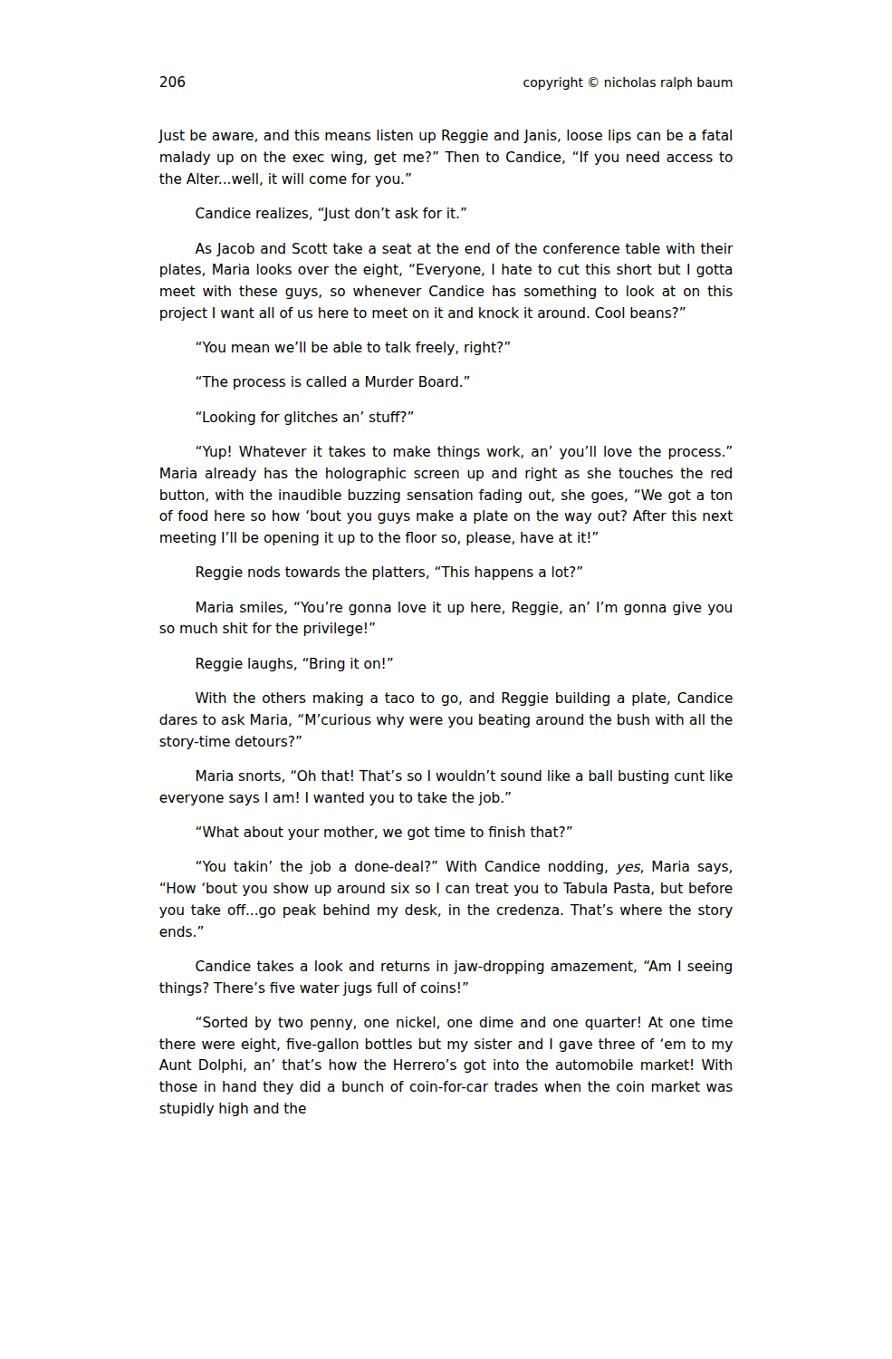206 copyright © nicholas ralph baum
Just be aware, and this means listen up Reggie and Janis, loose lips can be a fatal malady up on the exec wing, get me?” Then to Candice, “If you need access to the Alter...well, it will come for you.”
Candice realizes, “Just don’t ask for it.”
As Jacob and Scott take a seat at the end of the conference table with their plates, Maria looks over the eight, “Everyone, I hate to cut this short but I gotta meet with these guys, so whenever Candice has something to look at on this project I want all of us here to meet on it and knock it around. Cool beans?”
“You mean we’ll be able to talk freely, right?”
“The process is called a Murder Board.”
“Looking for glitches an’ stuff?”
“Yup! Whatever it takes to make things work, an’ you’ll love the process.” Maria already has the holographic screen up and right as she touches the red button, with the inaudible buzzing sensation fading out, she goes, “We got a ton of food here so how ‘bout you guys make a plate on the way out? After this next meeting I’ll be opening it up to the floor so, please, have at it!”
Reggie nods towards the platters, “This happens a lot?”
Maria smiles, “You’re gonna love it up here, Reggie, an’ I’m gonna give you so much shit for the privilege!”
Reggie laughs, “Bring it on!”
With the others making a taco to go, and Reggie building a plate, Candice dares to ask Maria, “M’curious why were you beating around the bush with all the story-time detours?”
Maria snorts, “Oh that! That’s so I wouldn’t sound like a ball busting cunt like everyone says I am! I wanted you to take the job.”
“What about your mother, we got time to finish that?”
“You takin’ the job a done-deal?” With Candice nodding, yes, Maria says, “How ‘bout you show up around six so I can treat you to Tabula Pasta, but before you take off...go peak behind my desk, in the credenza. That’s where the story ends.”
Candice takes a look and returns in jaw-dropping amazement, “Am I seeing things? There’s five water jugs full of coins!”
“Sorted by two penny, one nickel, one dime and one quarter! At one time there were eight, five-gallon bottles but my sister and I gave three of ‘em to my Aunt Dolphi, an’ that’s how the Herrero’s got into the automobile market! With those in hand they did a bunch of coin-for-car trades when the coin market was stupidly high and the